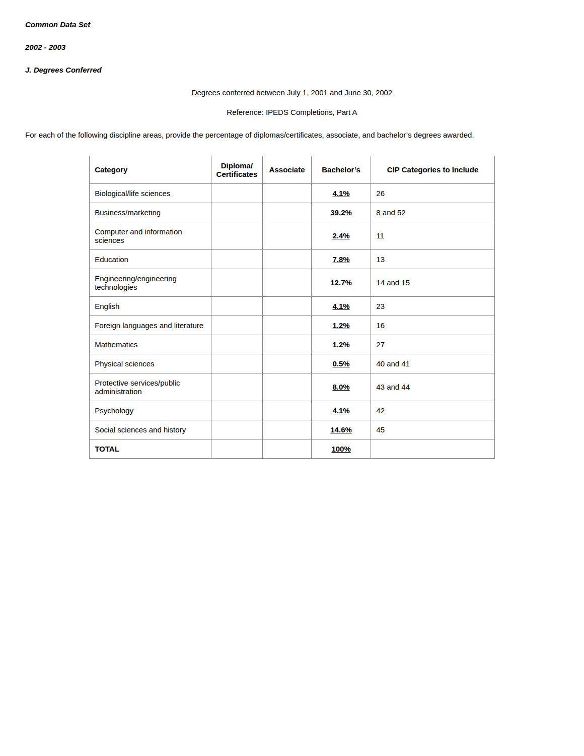Common Data Set
2002 - 2003
J. Degrees Conferred
Degrees conferred between July 1, 2001 and June 30, 2002
Reference: IPEDS Completions, Part A
For each of the following discipline areas, provide the percentage of diplomas/certificates, associate, and bachelor’s degrees awarded.
| Category | Diploma/ Certificates | Associate | Bachelor’s | CIP Categories to Include |
| --- | --- | --- | --- | --- |
| Biological/life sciences | | | 4.1% | 26 |
| Business/marketing | | | 39.2% | 8 and 52 |
| Computer and information sciences | | | 2.4% | 11 |
| Education | | | 7.8% | 13 |
| Engineering/engineering technologies | | | 12.7% | 14 and 15 |
| English | | | 4.1% | 23 |
| Foreign languages and literature | | | 1.2% | 16 |
| Mathematics | | | 1.2% | 27 |
| Physical sciences | | | 0.5% | 40 and 41 |
| Protective services/public administration | | | 8.0% | 43 and 44 |
| Psychology | | | 4.1% | 42 |
| Social sciences and history | | | 14.6% | 45 |
| TOTAL | | | 100% | |